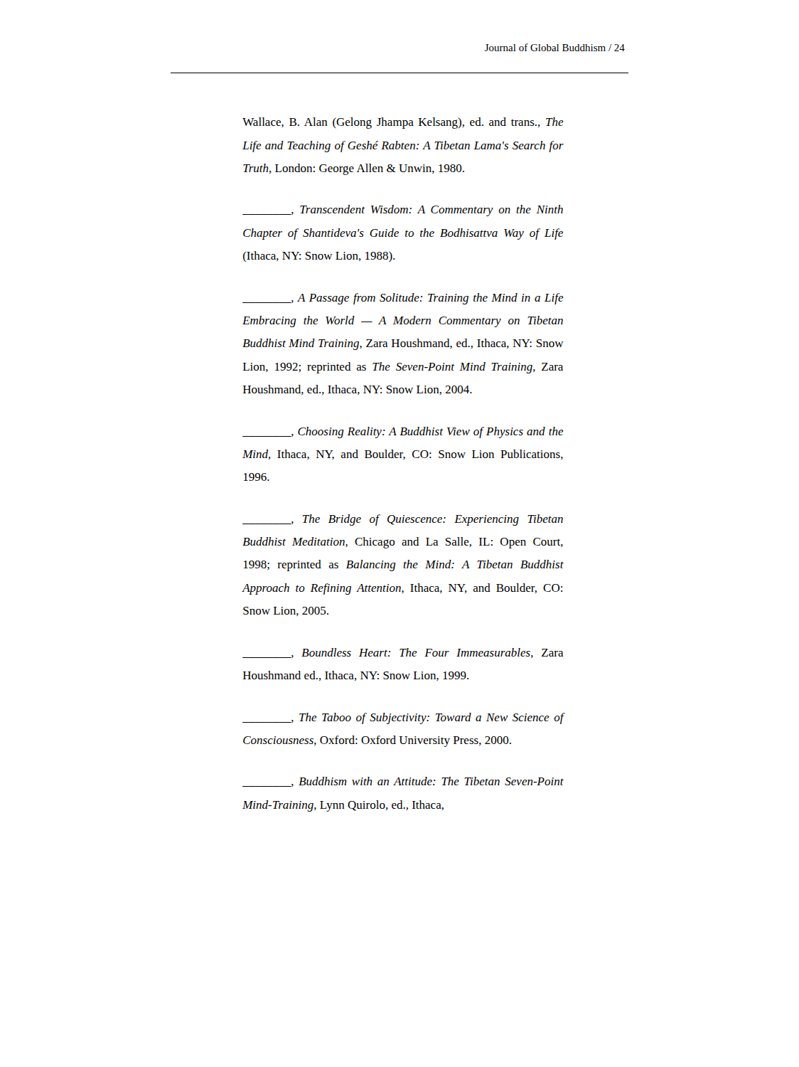Journal of Global Buddhism / 24
Wallace, B. Alan (Gelong Jhampa Kelsang), ed. and trans., The Life and Teaching of Geshé Rabten: A Tibetan Lama's Search for Truth, London: George Allen & Unwin, 1980.
________, Transcendent Wisdom: A Commentary on the Ninth Chapter of Shantideva's Guide to the Bodhisattva Way of Life (Ithaca, NY: Snow Lion, 1988).
________, A Passage from Solitude: Training the Mind in a Life Embracing the World — A Modern Commentary on Tibetan Buddhist Mind Training, Zara Houshmand, ed., Ithaca, NY: Snow Lion, 1992; reprinted as The Seven-Point Mind Training, Zara Houshmand, ed., Ithaca, NY: Snow Lion, 2004.
________, Choosing Reality: A Buddhist View of Physics and the Mind, Ithaca, NY, and Boulder, CO: Snow Lion Publications, 1996.
________, The Bridge of Quiescence: Experiencing Tibetan Buddhist Meditation, Chicago and La Salle, IL: Open Court, 1998; reprinted as Balancing the Mind: A Tibetan Buddhist Approach to Refining Attention, Ithaca, NY, and Boulder, CO: Snow Lion, 2005.
________, Boundless Heart: The Four Immeasurables, Zara Houshmand ed., Ithaca, NY: Snow Lion, 1999.
________, The Taboo of Subjectivity: Toward a New Science of Consciousness, Oxford: Oxford University Press, 2000.
________, Buddhism with an Attitude: The Tibetan Seven-Point Mind-Training, Lynn Quirolo, ed., Ithaca,